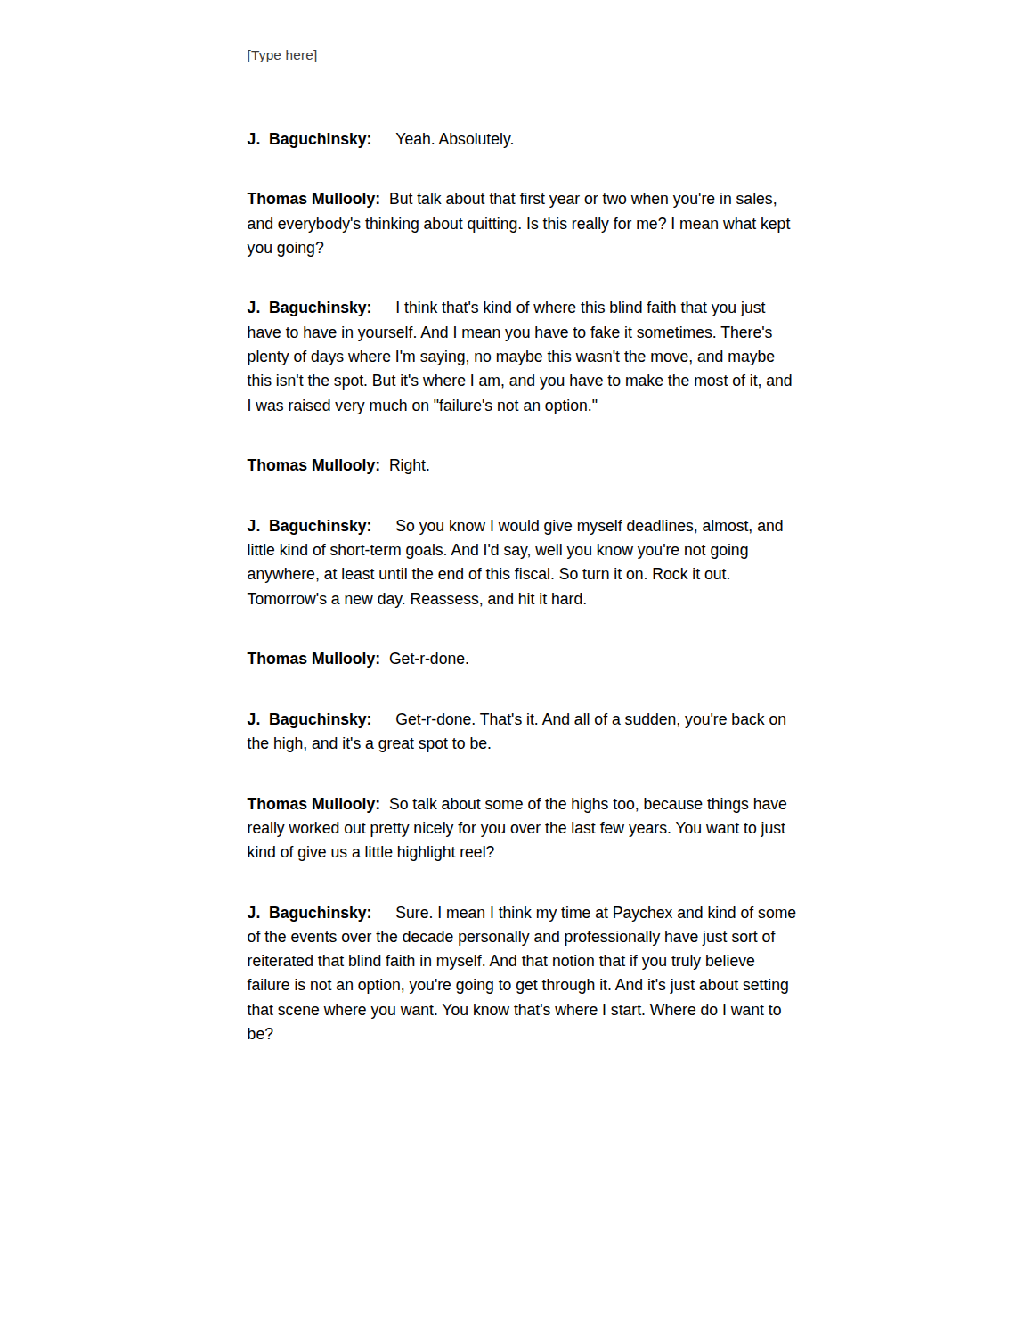[Type here]
J. Baguchinsky: Yeah. Absolutely.
Thomas Mullooly: But talk about that first year or two when you're in sales, and everybody's thinking about quitting. Is this really for me? I mean what kept you going?
J. Baguchinsky: I think that's kind of where this blind faith that you just have to have in yourself. And I mean you have to fake it sometimes. There's plenty of days where I'm saying, no maybe this wasn't the move, and maybe this isn't the spot. But it's where I am, and you have to make the most of it, and I was raised very much on "failure's not an option."
Thomas Mullooly: Right.
J. Baguchinsky: So you know I would give myself deadlines, almost, and little kind of short-term goals. And I'd say, well you know you're not going anywhere, at least until the end of this fiscal. So turn it on. Rock it out. Tomorrow's a new day. Reassess, and hit it hard.
Thomas Mullooly: Get-r-done.
J. Baguchinsky: Get-r-done. That's it. And all of a sudden, you're back on the high, and it's a great spot to be.
Thomas Mullooly: So talk about some of the highs too, because things have really worked out pretty nicely for you over the last few years. You want to just kind of give us a little highlight reel?
J. Baguchinsky: Sure. I mean I think my time at Paychex and kind of some of the events over the decade personally and professionally have just sort of reiterated that blind faith in myself. And that notion that if you truly believe failure is not an option, you're going to get through it. And it's just about setting that scene where you want. You know that's where I start. Where do I want to be?